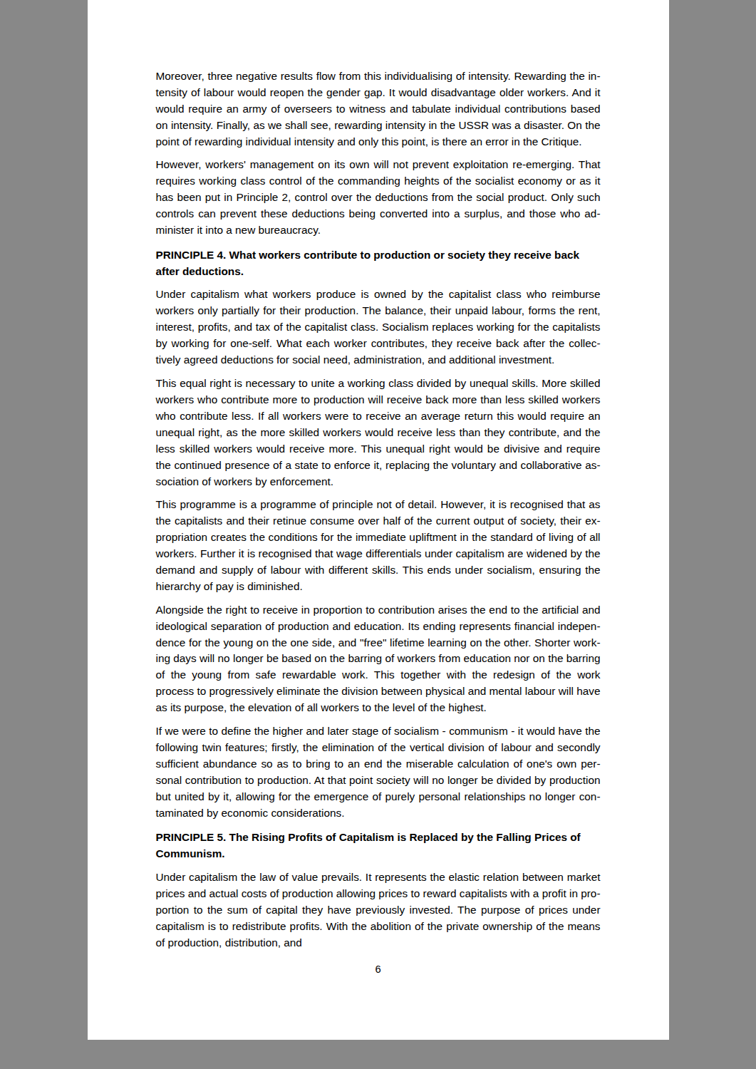Moreover, three negative results flow from this individualising of intensity. Rewarding the intensity of labour would reopen the gender gap. It would disadvantage older workers. And it would require an army of overseers to witness and tabulate individual contributions based on intensity. Finally, as we shall see, rewarding intensity in the USSR was a disaster. On the point of rewarding individual intensity and only this point, is there an error in the Critique.
However, workers' management on its own will not prevent exploitation re-emerging. That requires working class control of the commanding heights of the socialist economy or as it has been put in Principle 2, control over the deductions from the social product. Only such controls can prevent these deductions being converted into a surplus, and those who administer it into a new bureaucracy.
PRINCIPLE 4. What workers contribute to production or society they receive back after deductions.
Under capitalism what workers produce is owned by the capitalist class who reimburse workers only partially for their production. The balance, their unpaid labour, forms the rent, interest, profits, and tax of the capitalist class. Socialism replaces working for the capitalists by working for one-self. What each worker contributes, they receive back after the collectively agreed deductions for social need, administration, and additional investment.
This equal right is necessary to unite a working class divided by unequal skills. More skilled workers who contribute more to production will receive back more than less skilled workers who contribute less. If all workers were to receive an average return this would require an unequal right, as the more skilled workers would receive less than they contribute, and the less skilled workers would receive more. This unequal right would be divisive and require the continued presence of a state to enforce it, replacing the voluntary and collaborative association of workers by enforcement.
This programme is a programme of principle not of detail. However, it is recognised that as the capitalists and their retinue consume over half of the current output of society, their expropriation creates the conditions for the immediate upliftment in the standard of living of all workers. Further it is recognised that wage differentials under capitalism are widened by the demand and supply of labour with different skills. This ends under socialism, ensuring the hierarchy of pay is diminished.
Alongside the right to receive in proportion to contribution arises the end to the artificial and ideological separation of production and education. Its ending represents financial independence for the young on the one side, and "free" lifetime learning on the other. Shorter working days will no longer be based on the barring of workers from education nor on the barring of the young from safe rewardable work. This together with the redesign of the work process to progressively eliminate the division between physical and mental labour will have as its purpose, the elevation of all workers to the level of the highest.
If we were to define the higher and later stage of socialism - communism - it would have the following twin features; firstly, the elimination of the vertical division of labour and secondly sufficient abundance so as to bring to an end the miserable calculation of one's own personal contribution to production. At that point society will no longer be divided by production but united by it, allowing for the emergence of purely personal relationships no longer contaminated by economic considerations.
PRINCIPLE 5. The Rising Profits of Capitalism is Replaced by the Falling Prices of Communism.
Under capitalism the law of value prevails. It represents the elastic relation between market prices and actual costs of production allowing prices to reward capitalists with a profit in proportion to the sum of capital they have previously invested. The purpose of prices under capitalism is to redistribute profits. With the abolition of the private ownership of the means of production, distribution, and
6